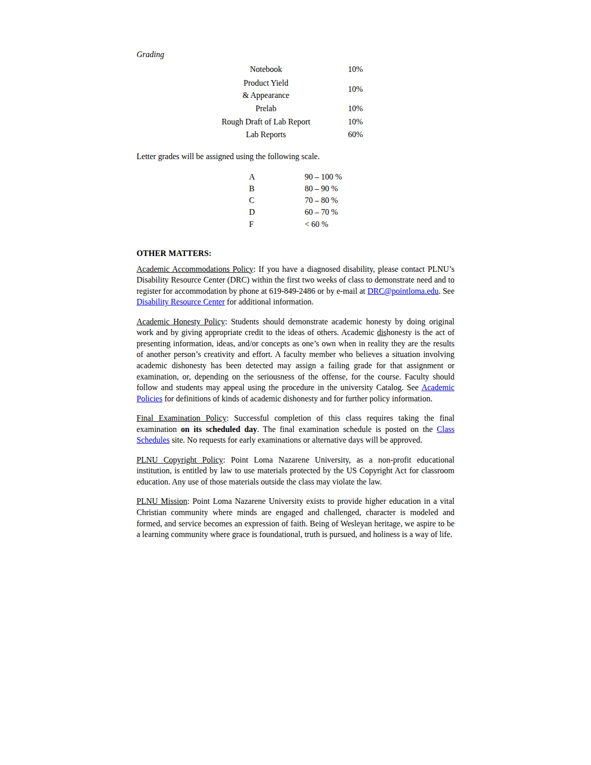Grading
| Notebook | 10% |
| Product Yield & Appearance | 10% |
| Prelab | 10% |
| Rough Draft of Lab Report | 10% |
| Lab Reports | 60% |
Letter grades will be assigned using the following scale.
| A | 90 – 100 % |
| B | 80 – 90 % |
| C | 70 – 80 % |
| D | 60 – 70 % |
| F | < 60 % |
OTHER MATTERS:
Academic Accommodations Policy: If you have a diagnosed disability, please contact PLNU’s Disability Resource Center (DRC) within the first two weeks of class to demonstrate need and to register for accommodation by phone at 619-849-2486 or by e-mail at DRC@pointloma.edu. See Disability Resource Center for additional information.
Academic Honesty Policy: Students should demonstrate academic honesty by doing original work and by giving appropriate credit to the ideas of others. Academic dishonesty is the act of presenting information, ideas, and/or concepts as one’s own when in reality they are the results of another person’s creativity and effort. A faculty member who believes a situation involving academic dishonesty has been detected may assign a failing grade for that assignment or examination, or, depending on the seriousness of the offense, for the course. Faculty should follow and students may appeal using the procedure in the university Catalog. See Academic Policies for definitions of kinds of academic dishonesty and for further policy information.
Final Examination Policy: Successful completion of this class requires taking the final examination on its scheduled day. The final examination schedule is posted on the Class Schedules site. No requests for early examinations or alternative days will be approved.
PLNU Copyright Policy: Point Loma Nazarene University, as a non-profit educational institution, is entitled by law to use materials protected by the US Copyright Act for classroom education. Any use of those materials outside the class may violate the law.
PLNU Mission: Point Loma Nazarene University exists to provide higher education in a vital Christian community where minds are engaged and challenged, character is modeled and formed, and service becomes an expression of faith. Being of Wesleyan heritage, we aspire to be a learning community where grace is foundational, truth is pursued, and holiness is a way of life.